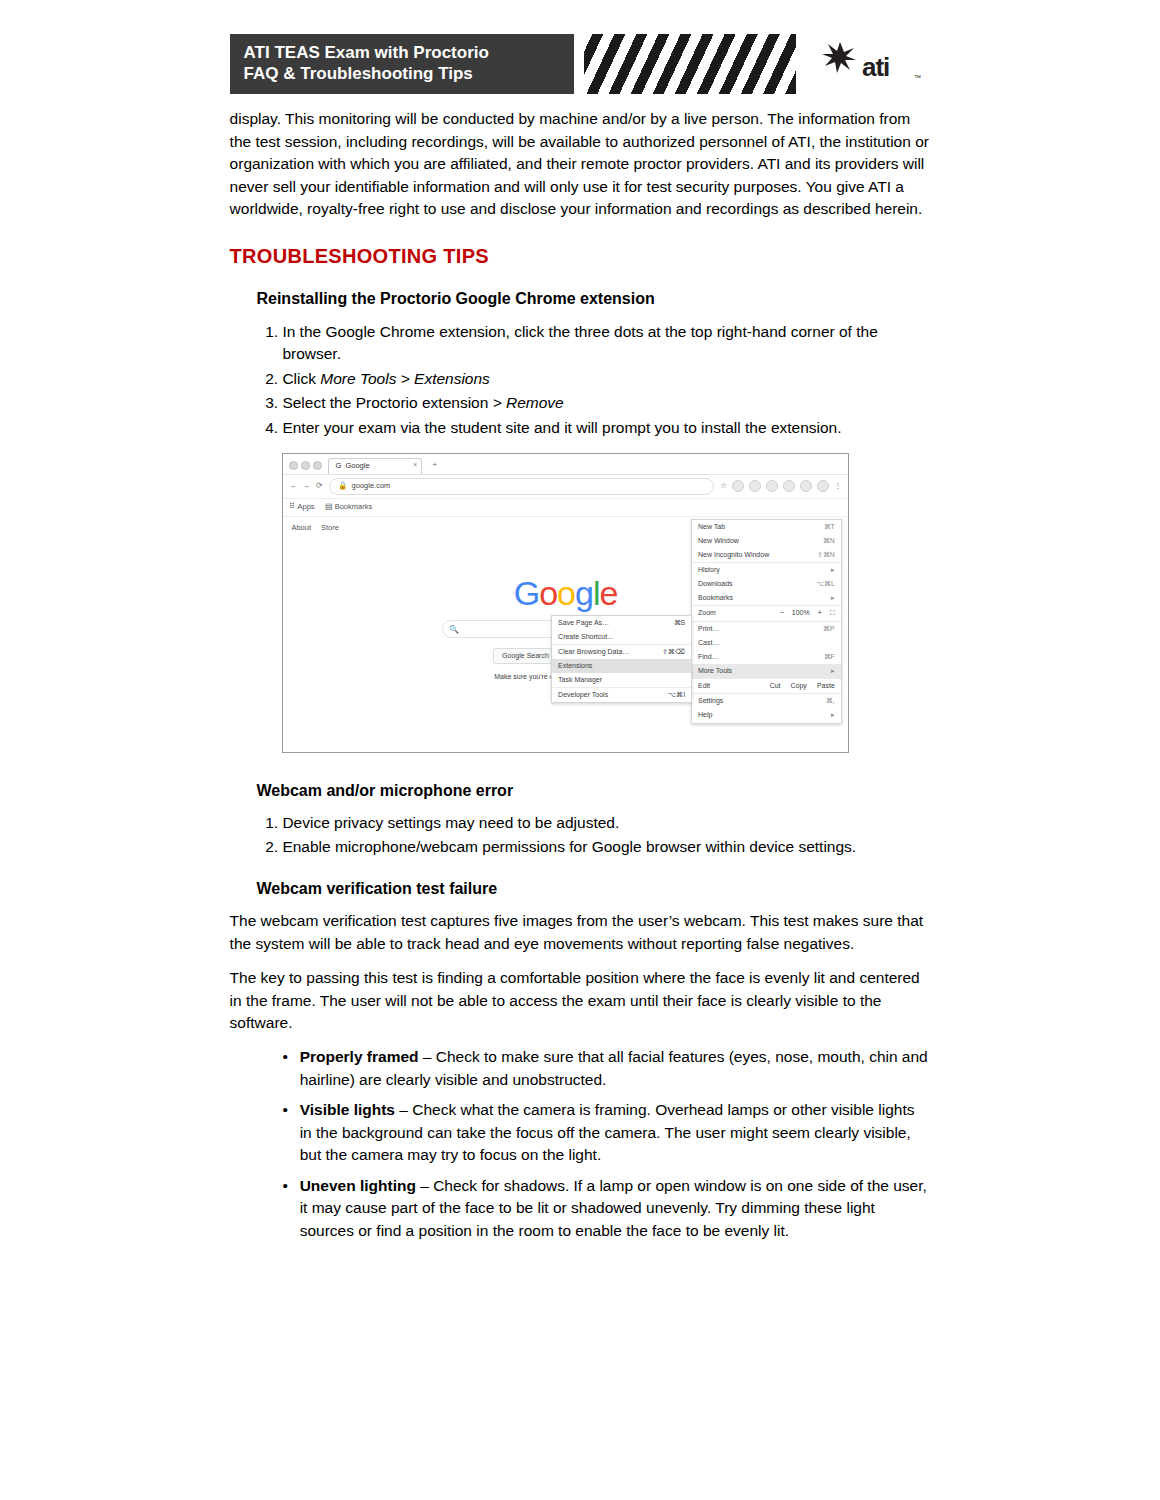ATI TEAS Exam with Proctorio
FAQ & Troubleshooting Tips
ati ™
display. This monitoring will be conducted by machine and/or by a live person. The information from the test session, including recordings, will be available to authorized personnel of ATI, the institution or organization with which you are affiliated, and their remote proctor providers. ATI and its providers will never sell your identifiable information and will only use it for test security purposes. You give ATI a worldwide, royalty-free right to use and disclose your information and recordings as described herein.
TROUBLESHOOTING TIPS
Reinstalling the Proctorio Google Chrome extension
In the Google Chrome extension, click the three dots at the top right-hand corner of the browser.
Click More Tools > Extensions
Select the Proctorio extension > Remove
Enter your exam via the student site and it will prompt you to install the extension.
G Google ×
+
← → ⟳
🔒 google.com
☆ ⋮
⠿ Apps ▤ Bookmarks
About Store
Google
🔍
Google Search I'm Feeling Lucky
Make sure you're counted in the 2020 Census
New Tab⌘T
New Window⌘N
New Incognito Window⇧⌘N
History▸
Downloads⌥⌘L
Bookmarks▸
Zoom −100%+⛶
Print…⌘P
Cast…
Find…⌘F
More Tools▸
Edit Cut Copy Paste
Settings⌘,
Help▸
Save Page As…⌘S
Create Shortcut…
Clear Browsing Data…⇧⌘⌫
Extensions
Task Manager
Developer Tools⌥⌘I
Webcam and/or microphone error
Device privacy settings may need to be adjusted.
Enable microphone/webcam permissions for Google browser within device settings.
Webcam verification test failure
The webcam verification test captures five images from the user’s webcam. This test makes sure that the system will be able to track head and eye movements without reporting false negatives.
The key to passing this test is finding a comfortable position where the face is evenly lit and centered in the frame. The user will not be able to access the exam until their face is clearly visible to the software.
Properly framed – Check to make sure that all facial features (eyes, nose, mouth, chin and hairline) are clearly visible and unobstructed.
Visible lights – Check what the camera is framing. Overhead lamps or other visible lights in the background can take the focus off the camera. The user might seem clearly visible, but the camera may try to focus on the light.
Uneven lighting – Check for shadows. If a lamp or open window is on one side of the user, it may cause part of the face to be lit or shadowed unevenly. Try dimming these light sources or find a position in the room to enable the face to be evenly lit.